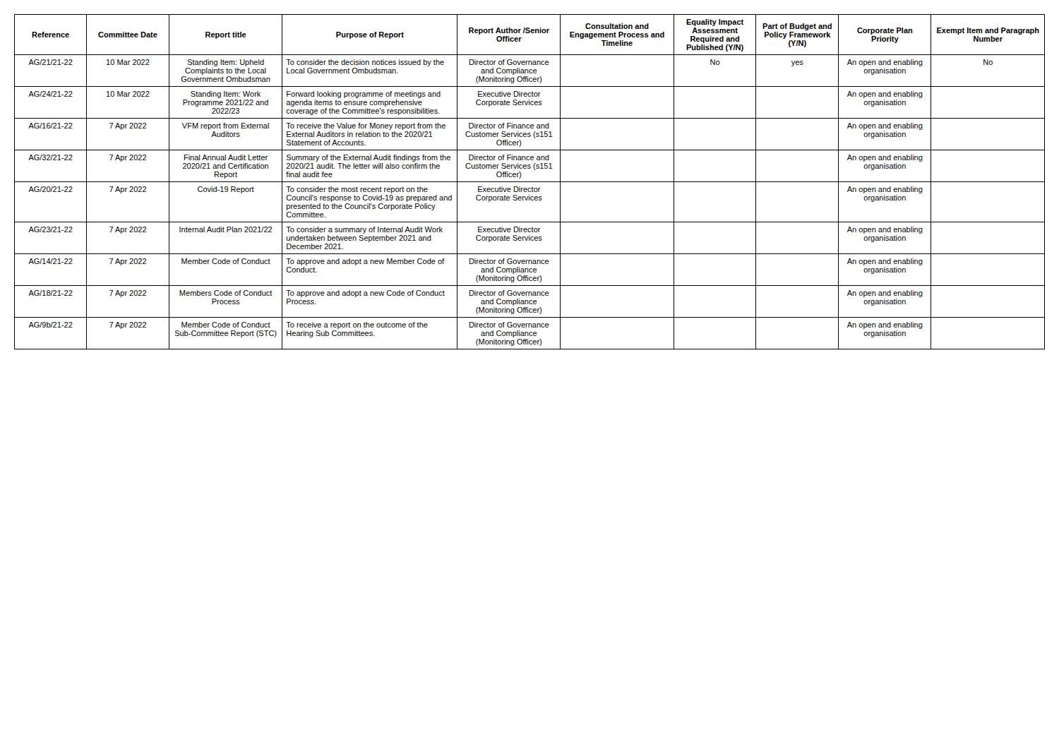| Reference | Committee Date | Report title | Purpose of Report | Report Author /Senior Officer | Consultation and Engagement Process and Timeline | Equality Impact Assessment Required and Published (Y/N) | Part of Budget and Policy Framework (Y/N) | Corporate Plan Priority | Exempt Item and Paragraph Number |
| --- | --- | --- | --- | --- | --- | --- | --- | --- | --- |
| AG/21/21-22 | 10 Mar 2022 | Standing Item: Upheld Complaints to the Local Government Ombudsman | To consider the decision notices issued by the Local Government Ombudsman. | Director of Governance and Compliance (Monitoring Officer) | | No | yes | An open and enabling organisation | No |
| AG/24/21-22 | 10 Mar 2022 | Standing Item: Work Programme 2021/22 and 2022/23 | Forward looking programme of meetings and agenda items to ensure comprehensive coverage of the Committee's responsibilities. | Executive Director Corporate Services | | | | An open and enabling organisation | |
| AG/16/21-22 | 7 Apr 2022 | VFM report from External Auditors | To receive the Value for Money report from the External Auditors in relation to the 2020/21 Statement of Accounts. | Director of Finance and Customer Services (s151 Officer) | | | | An open and enabling organisation | |
| AG/32/21-22 | 7 Apr 2022 | Final Annual Audit Letter 2020/21 and Certification Report | Summary of the External Audit findings from the 2020/21 audit. The letter will also confirm the final audit fee | Director of Finance and Customer Services (s151 Officer) | | | | An open and enabling organisation | |
| AG/20/21-22 | 7 Apr 2022 | Covid-19 Report | To consider the most recent report on the Council's response to Covid-19 as prepared and presented to the Council's Corporate Policy Committee. | Executive Director Corporate Services | | | | An open and enabling organisation | |
| AG/23/21-22 | 7 Apr 2022 | Internal Audit Plan 2021/22 | To consider a summary of Internal Audit Work undertaken between September 2021 and December 2021. | Executive Director Corporate Services | | | | An open and enabling organisation | |
| AG/14/21-22 | 7 Apr 2022 | Member Code of Conduct | To approve and adopt a new Member Code of Conduct. | Director of Governance and Compliance (Monitoring Officer) | | | | An open and enabling organisation | |
| AG/18/21-22 | 7 Apr 2022 | Members Code of Conduct Process | To approve and adopt a new Code of Conduct Process. | Director of Governance and Compliance (Monitoring Officer) | | | | An open and enabling organisation | |
| AG/9b/21-22 | 7 Apr 2022 | Member Code of Conduct Sub-Committee Report (STC) | To receive a report on the outcome of the Hearing Sub Committees. | Director of Governance and Compliance (Monitoring Officer) | | | | An open and enabling organisation | |